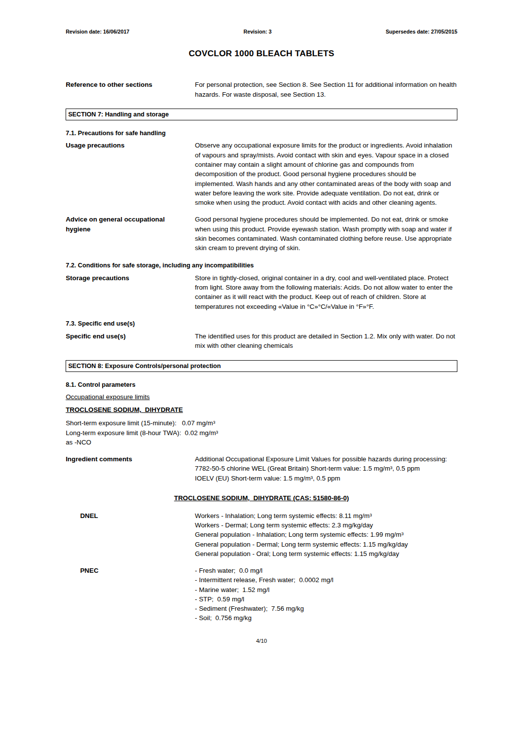Revision date: 16/06/2017 Revision: 3 Supersedes date: 27/05/2015
COVCLOR 1000 BLEACH TABLETS
Reference to other sections
For personal protection, see Section 8. See Section 11 for additional information on health hazards. For waste disposal, see Section 13.
SECTION 7: Handling and storage
7.1. Precautions for safe handling
Usage precautions
Observe any occupational exposure limits for the product or ingredients. Avoid inhalation of vapours and spray/mists. Avoid contact with skin and eyes. Vapour space in a closed container may contain a slight amount of chlorine gas and compounds from decomposition of the product. Good personal hygiene procedures should be implemented. Wash hands and any other contaminated areas of the body with soap and water before leaving the work site. Provide adequate ventilation. Do not eat, drink or smoke when using the product. Avoid contact with acids and other cleaning agents.
Advice on general occupational hygiene
Good personal hygiene procedures should be implemented. Do not eat, drink or smoke when using this product. Provide eyewash station. Wash promptly with soap and water if skin becomes contaminated. Wash contaminated clothing before reuse. Use appropriate skin cream to prevent drying of skin.
7.2. Conditions for safe storage, including any incompatibilities
Storage precautions
Store in tightly-closed, original container in a dry, cool and well-ventilated place. Protect from light. Store away from the following materials: Acids. Do not allow water to enter the container as it will react with the product. Keep out of reach of children. Store at temperatures not exceeding «Value in °C»°C/«Value in °F»°F.
7.3. Specific end use(s)
Specific end use(s)
The identified uses for this product are detailed in Section 1.2. Mix only with water. Do not mix with other cleaning chemicals
SECTION 8: Exposure Controls/personal protection
8.1. Control parameters
Occupational exposure limits
TROCLOSENE SODIUM, DIHYDRATE
Short-term exposure limit (15-minute): 0.07 mg/m³
Long-term exposure limit (8-hour TWA): 0.02 mg/m³
as -NCO
Ingredient comments
Additional Occupational Exposure Limit Values for possible hazards during processing:
7782-50-5 chlorine WEL (Great Britain) Short-term value: 1.5 mg/m³, 0.5 ppm
IOELV (EU) Short-term value: 1.5 mg/m³, 0.5 ppm
TROCLOSENE SODIUM, DIHYDRATE (CAS: 51580-86-0)
DNEL
Workers - Inhalation; Long term systemic effects: 8.11 mg/m³
Workers - Dermal; Long term systemic effects: 2.3 mg/kg/day
General population - Inhalation; Long term systemic effects: 1.99 mg/m³
General population - Dermal; Long term systemic effects: 1.15 mg/kg/day
General population - Oral; Long term systemic effects: 1.15 mg/kg/day
PNEC
- Fresh water; 0.0 mg/l
- Intermittent release, Fresh water; 0.0002 mg/l
- Marine water; 1.52 mg/l
- STP; 0.59 mg/l
- Sediment (Freshwater); 7.56 mg/kg
- Soil; 0.756 mg/kg
4/10